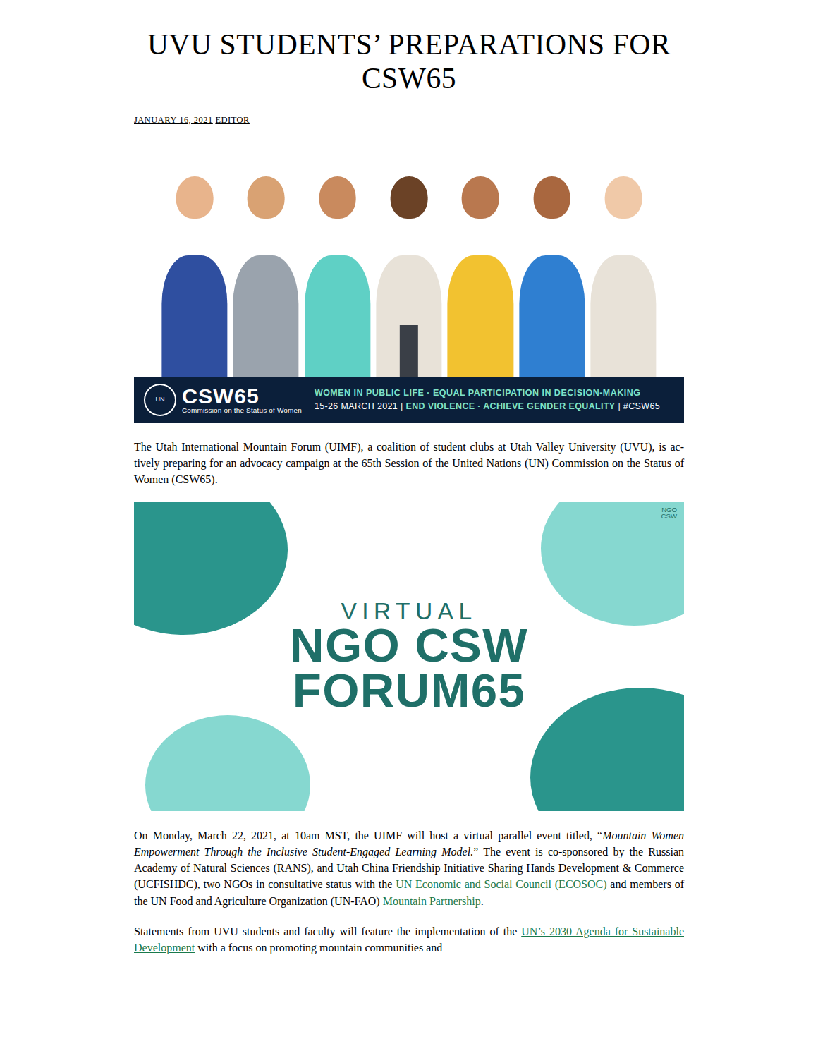UVU STUDENTS’ PREPARATIONS FOR CSW65
JANUARY 16, 2021 EDITOR
UN
CSW65
Commission on the Status of Women
WOMEN IN PUBLIC LIFE · EQUAL PARTICIPATION IN DECISION-MAKING
15-26 MARCH 2021 | END VIOLENCE · ACHIEVE GENDER EQUALITY | #CSW65
The Utah International Mountain Forum (UIMF), a coalition of student clubs at Utah Valley University (UVU), is actively preparing for an advocacy campaign at the 65th Session of the United Nations (UN) Commission on the Status of Women (CSW65).
NGO
CSW
VIRTUAL
NGO CSW
FORUM65
On Monday, March 22, 2021, at 10am MST, the UIMF will host a virtual parallel event titled, “Mountain Women Empowerment Through the Inclusive Student-Engaged Learning Model.” The event is co-sponsored by the Russian Academy of Natural Sciences (RANS), and Utah China Friendship Initiative Sharing Hands Development & Commerce (UCFISHDC), two NGOs in consultative status with the UN Economic and Social Council (ECOSOC) and members of the UN Food and Agriculture Organization (UN-FAO) Mountain Partnership.
Statements from UVU students and faculty will feature the implementation of the UN’s 2030 Agenda for Sustainable Development with a focus on promoting mountain communities and